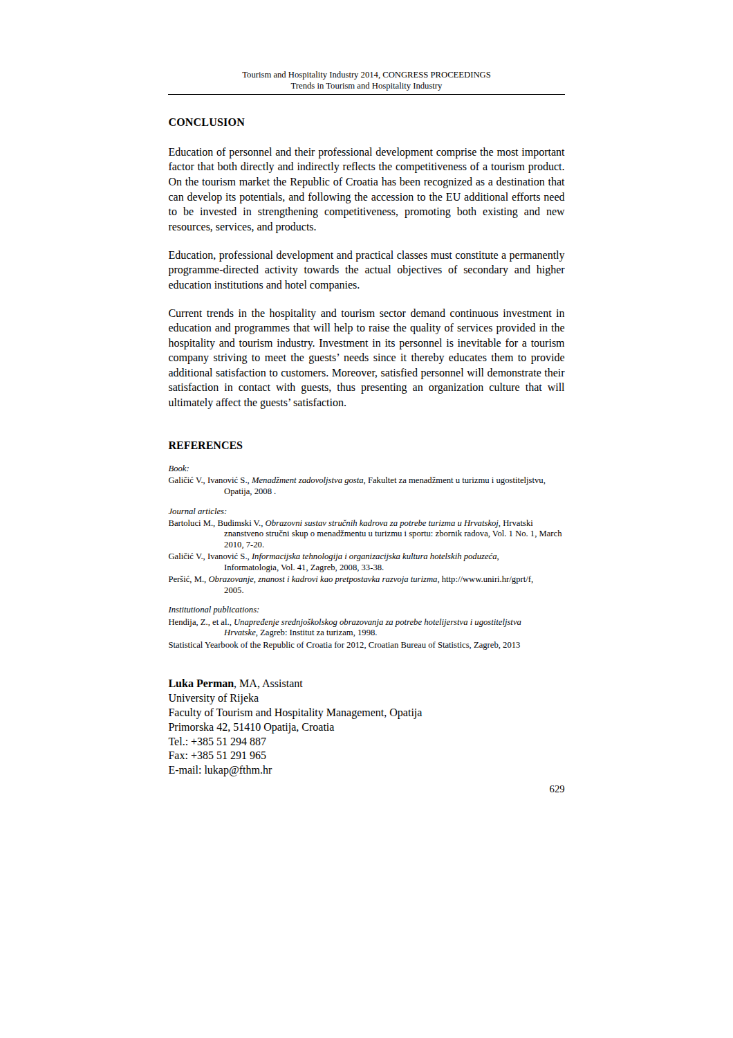Tourism and Hospitality Industry 2014, CONGRESS PROCEEDINGS
Trends in Tourism and Hospitality Industry
CONCLUSION
Education of personnel and their professional development comprise the most important factor that both directly and indirectly reflects the competitiveness of a tourism product. On the tourism market the Republic of Croatia has been recognized as a destination that can develop its potentials, and following the accession to the EU additional efforts need to be invested in strengthening competitiveness, promoting both existing and new resources, services, and products.
Education, professional development and practical classes must constitute a permanently programme-directed activity towards the actual objectives of secondary and higher education institutions and hotel companies.
Current trends in the hospitality and tourism sector demand continuous investment in education and programmes that will help to raise the quality of services provided in the hospitality and tourism industry. Investment in its personnel is inevitable for a tourism company striving to meet the guests’ needs since it thereby educates them to provide additional satisfaction to customers. Moreover, satisfied personnel will demonstrate their satisfaction in contact with guests, thus presenting an organization culture that will ultimately affect the guests’ satisfaction.
REFERENCES
Book:
Galičić V., Ivanović S., Menadžment zadovoljstva gosta, Fakultet za menadžment u turizmu i ugostiteljstvu,Opatija, 2008 .
Journal articles:
Bartoluci M., Budimski V., Obrazovni sustav stručnih kadrova za potrebe turizma u Hrvatskoj, Hrvatskiznanstveno stručni skup o menadžmentu u turizmu i sportu: zbornik radova, Vol. 1 No. 1, March 2010, 7-20.
Galičić V., Ivanović S., Informacijska tehnologija i organizacijska kultura hotelskih poduzeća,Informatologia, Vol. 41, Zagreb, 2008, 33-38.
Peršić, M., Obrazovanje, znanost i kadrovi kao pretpostavka razvoja turizma, http://www.uniri.hr/gprt/f,2005.
Institutional publications:
Hendija, Z., et al., Unapređenje srednjoškolskog obrazovanja za potrebe hotelijerstva i ugostiteljstva Hrvatske, Zagreb: Institut za turizam, 1998.
Statistical Yearbook of the Republic of Croatia for 2012, Croatian Bureau of Statistics, Zagreb, 2013
Luka Perman, MA, Assistant
University of Rijeka
Faculty of Tourism and Hospitality Management, Opatija
Primorska 42, 51410 Opatija, Croatia
Tel.: +385 51 294 887
Fax: +385 51 291 965
E-mail: lukap@fthm.hr
629